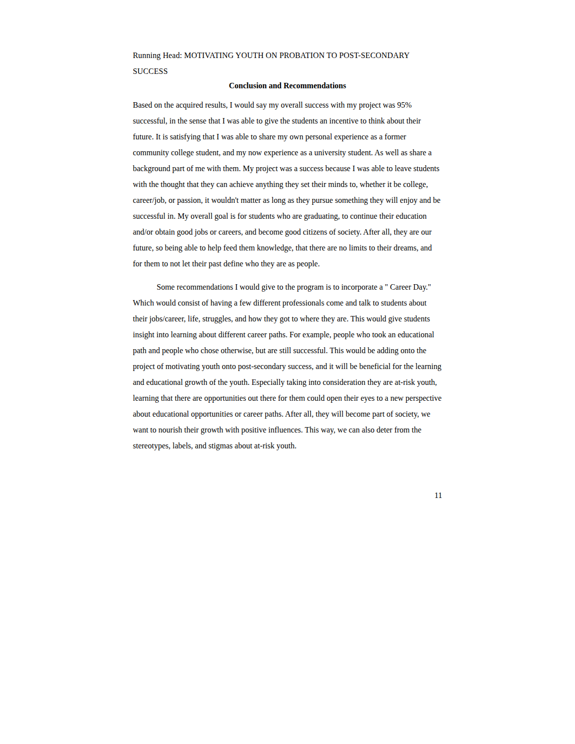Running Head: MOTIVATING YOUTH ON PROBATION TO POST-SECONDARY SUCCESS
Conclusion and Recommendations
Based on the acquired results, I would say my overall success with my project was 95% successful, in the sense that I was able to give the students an incentive to think about their future. It is satisfying that I was able to share my own personal experience as a former community college student, and my now experience as a university student. As well as share a background part of me with them. My project was a success because I was able to leave students with the thought that they can achieve anything they set their minds to, whether it be college, career/job, or passion, it wouldn't matter as long as they pursue something they will enjoy and be successful in. My overall goal is for students who are graduating, to continue their education and/or obtain good jobs or careers, and become good citizens of society. After all, they are our future, so being able to help feed them knowledge, that there are no limits to their dreams, and for them to not let their past define who they are as people.
Some recommendations I would give to the program is to incorporate a " Career Day." Which would consist of having a few different professionals come and talk to students about their jobs/career, life, struggles, and how they got to where they are. This would give students insight into learning about different career paths. For example, people who took an educational path and people who chose otherwise, but are still successful. This would be adding onto the project of motivating youth onto post-secondary success, and it will be beneficial for the learning and educational growth of the youth. Especially taking into consideration they are at-risk youth, learning that there are opportunities out there for them could open their eyes to a new perspective about educational opportunities or career paths. After all, they will become part of society, we want to nourish their growth with positive influences. This way, we can also deter from the stereotypes, labels, and stigmas about at-risk youth.
11